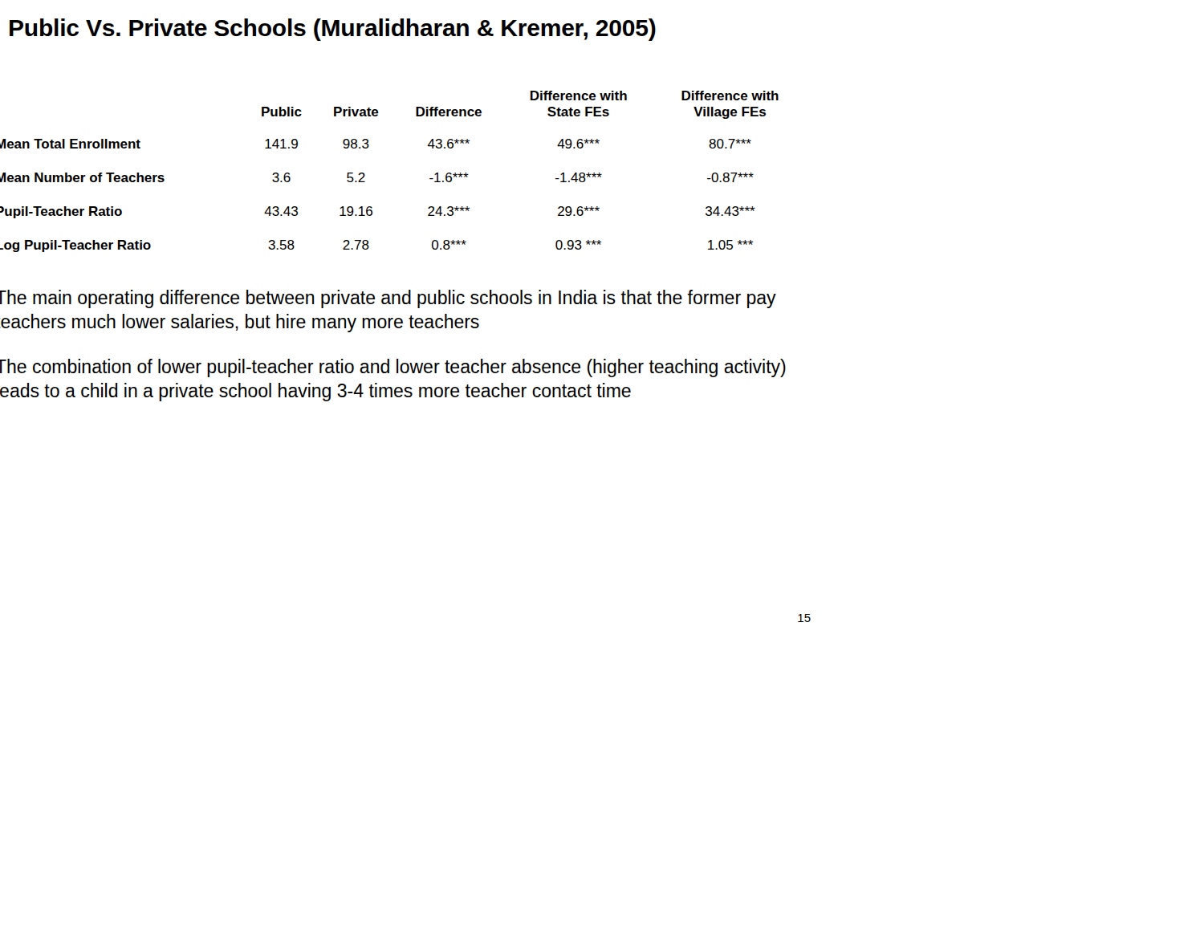Public Vs. Private Schools (Muralidharan & Kremer, 2005)
| | Public | Private | Difference | Difference with State FEs | Difference with Village FEs |
| --- | --- | --- | --- | --- | --- |
| Mean Total Enrollment | 141.9 | 98.3 | 43.6*** | 49.6*** | 80.7*** |
| Mean Number of Teachers | 3.6 | 5.2 | -1.6*** | -1.48*** | -0.87*** |
| Pupil-Teacher Ratio | 43.43 | 19.16 | 24.3*** | 29.6*** | 34.43*** |
| Log Pupil-Teacher Ratio | 3.58 | 2.78 | 0.8*** | 0.93 *** | 1.05 *** |
The main operating difference between private and public schools in India is that the former pay teachers much lower salaries, but hire many more teachers
The combination of lower pupil-teacher ratio and lower teacher absence (higher teaching activity) leads to a child in a private school having 3-4 times more teacher contact time
15